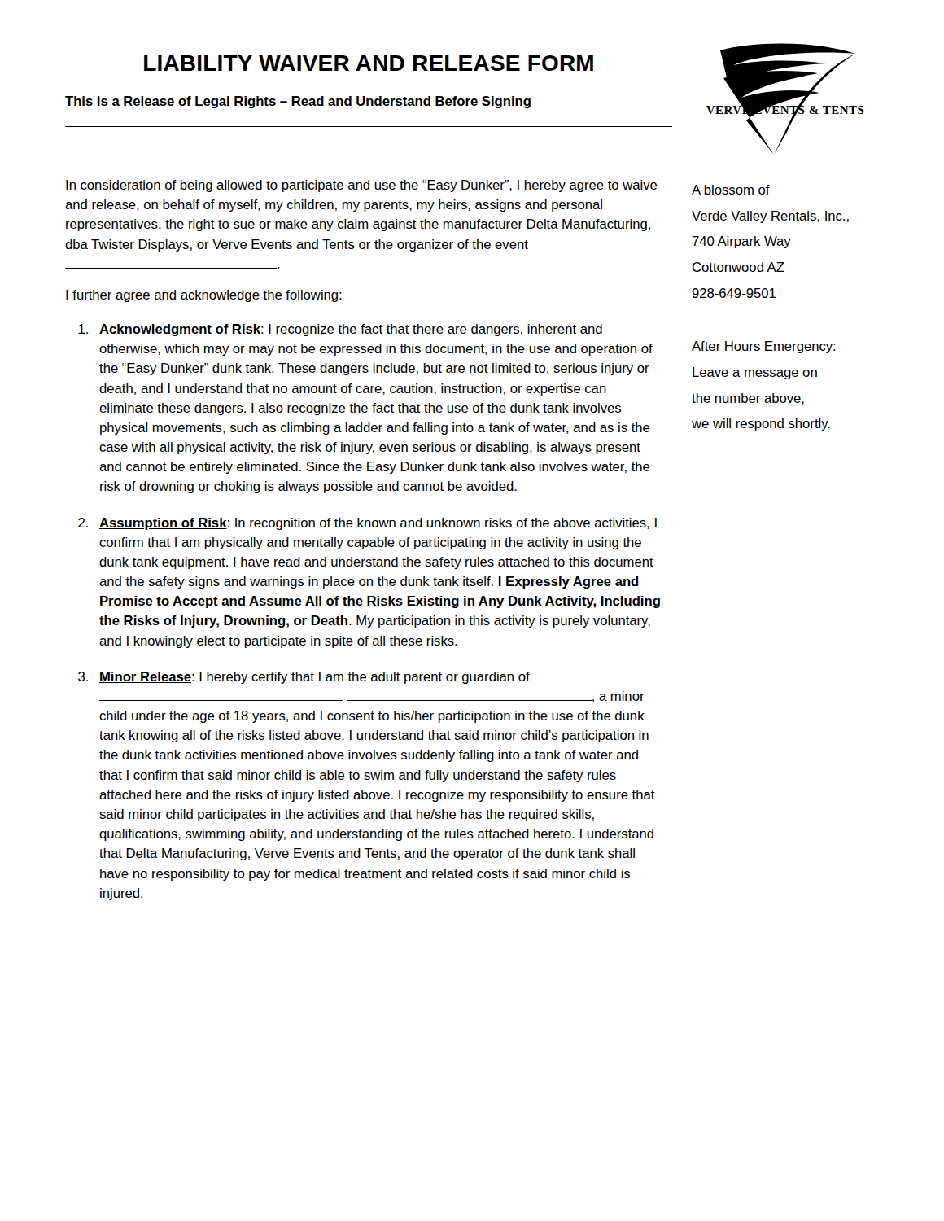LIABILITY WAIVER AND RELEASE FORM
This Is a Release of Legal Rights – Read and Understand Before Signing
VERVE EVENTS & TENTS
In consideration of being allowed to participate and use the “Easy Dunker”, I hereby agree to waive and release, on behalf of myself, my children, my parents, my heirs, assigns and personal representatives, the right to sue or make any claim against the manufacturer Delta Manufacturing, dba Twister Displays, or Verve Events and Tents or the organizer of the event .
I further agree and acknowledge the following:
Acknowledgment of Risk: I recognize the fact that there are dangers, inherent and otherwise, which may or may not be expressed in this document, in the use and operation of the “Easy Dunker” dunk tank. These dangers include, but are not limited to, serious injury or death, and I understand that no amount of care, caution, instruction, or expertise can eliminate these dangers. I also recognize the fact that the use of the dunk tank involves physical movements, such as climbing a ladder and falling into a tank of water, and as is the case with all physical activity, the risk of injury, even serious or disabling, is always present and cannot be entirely eliminated. Since the Easy Dunker dunk tank also involves water, the risk of drowning or choking is always possible and cannot be avoided.
Assumption of Risk: In recognition of the known and unknown risks of the above activities, I confirm that I am physically and mentally capable of participating in the activity in using the dunk tank equipment. I have read and understand the safety rules attached to this document and the safety signs and warnings in place on the dunk tank itself. I Expressly Agree and Promise to Accept and Assume All of the Risks Existing in Any Dunk Activity, Including the Risks of Injury, Drowning, or Death. My participation in this activity is purely voluntary, and I knowingly elect to participate in spite of all these risks.
Minor Release: I hereby certify that I am the adult parent or guardian of , a minor child under the age of 18 years, and I consent to his/her participation in the use of the dunk tank knowing all of the risks listed above. I understand that said minor child’s participation in the dunk tank activities mentioned above involves suddenly falling into a tank of water and that I confirm that said minor child is able to swim and fully understand the safety rules attached here and the risks of injury listed above. I recognize my responsibility to ensure that said minor child participates in the activities and that he/she has the required skills, qualifications, swimming ability, and understanding of the rules attached hereto. I understand that Delta Manufacturing, Verve Events and Tents, and the operator of the dunk tank shall have no responsibility to pay for medical treatment and related costs if said minor child is injured.
A blossom of
Verde Valley Rentals, Inc.,
740 Airpark Way
Cottonwood AZ
928-649-9501
After Hours Emergency:
Leave a message on
the number above,
we will respond shortly.